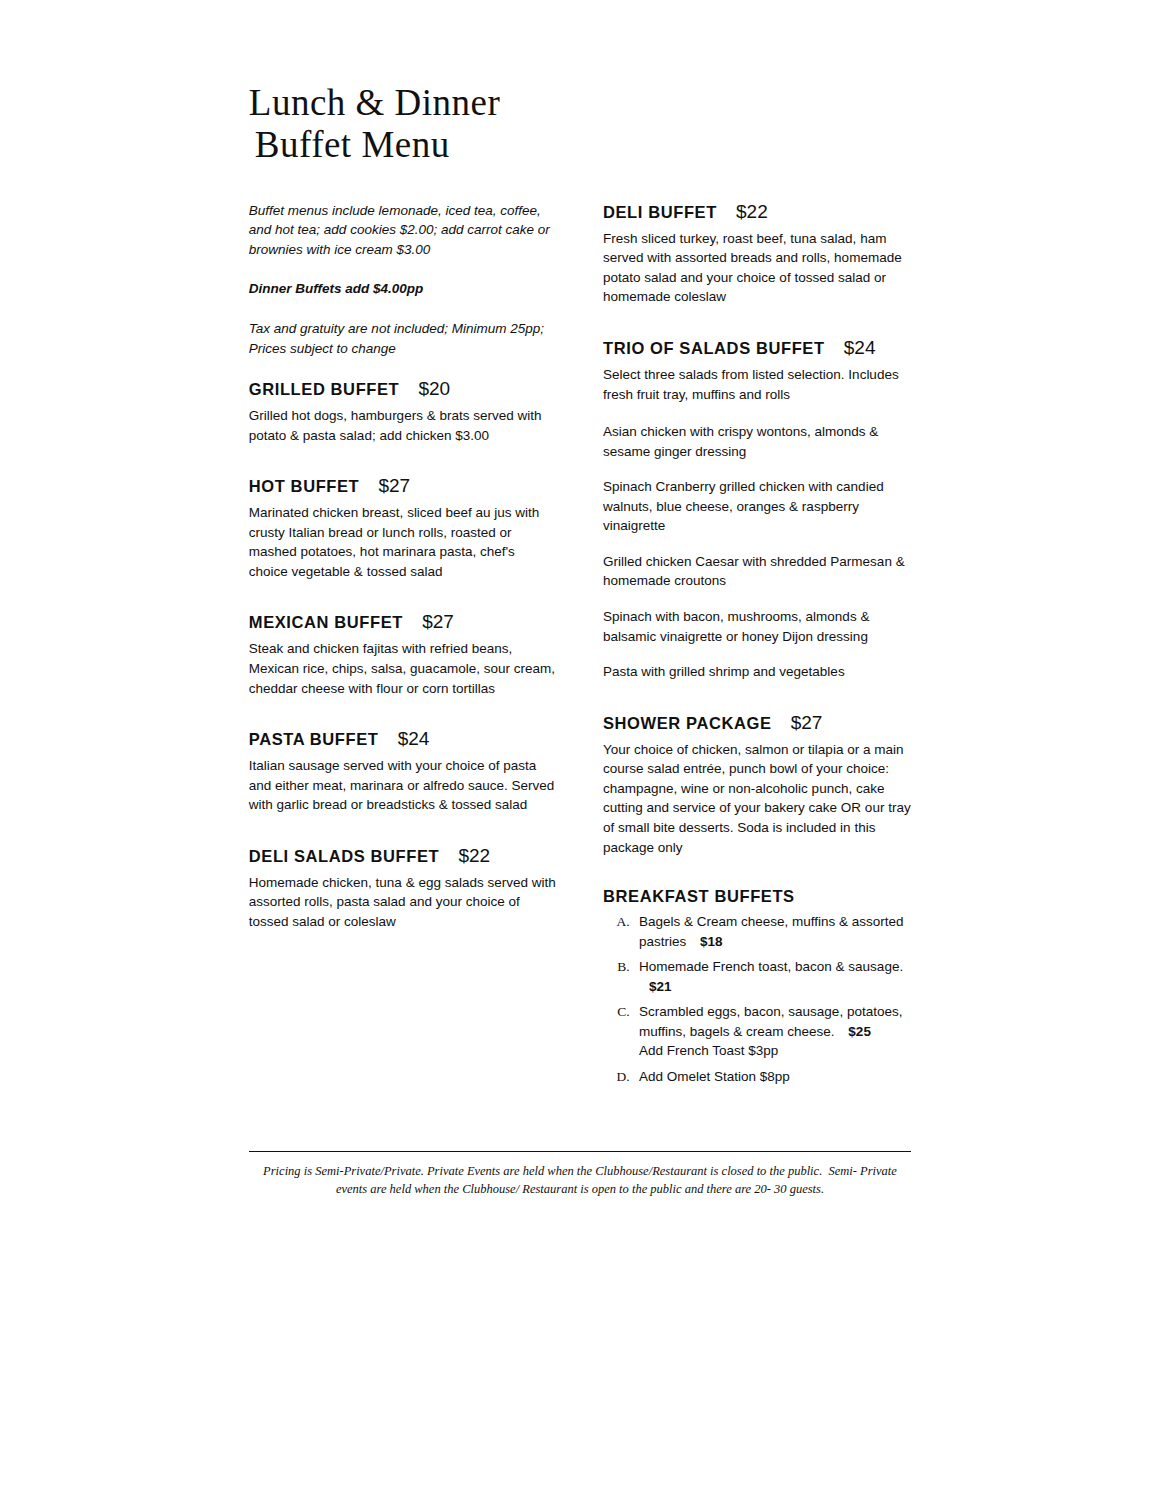Lunch & DinnerBuffet Menu
Buffet menus include lemonade, iced tea, coffee, and hot tea; add cookies $2.00; add carrot cake or brownies with ice cream $3.00
Dinner Buffets add $4.00pp
Tax and gratuity are not included; Minimum 25pp; Prices subject to change
Grilled Buffet $20
Grilled hot dogs, hamburgers & brats served with potato & pasta salad; add chicken $3.00
Hot Buffet $27
Marinated chicken breast, sliced beef au jus with crusty Italian bread or lunch rolls, roasted or mashed potatoes, hot marinara pasta, chef's choice vegetable & tossed salad
Mexican Buffet $27
Steak and chicken fajitas with refried beans, Mexican rice, chips, salsa, guacamole, sour cream, cheddar cheese with flour or corn tortillas
Pasta Buffet $24
Italian sausage served with your choice of pasta and either meat, marinara or alfredo sauce. Served with garlic bread or breadsticks & tossed salad
Deli Salads Buffet $22
Homemade chicken, tuna & egg salads served with assorted rolls, pasta salad and your choice of tossed salad or coleslaw
Deli Buffet $22
Fresh sliced turkey, roast beef, tuna salad, ham served with assorted breads and rolls, homemade potato salad and your choice of tossed salad or homemade coleslaw
Trio of Salads Buffet $24
Select three salads from listed selection. Includes fresh fruit tray, muffins and rolls
Asian chicken with crispy wontons, almonds & sesame ginger dressing
Spinach Cranberry grilled chicken with candied walnuts, blue cheese, oranges & raspberry vinaigrette
Grilled chicken Caesar with shredded Parmesan & homemade croutons
Spinach with bacon, mushrooms, almonds & balsamic vinaigrette or honey Dijon dressing
Pasta with grilled shrimp and vegetables
Shower Package $27
Your choice of chicken, salmon or tilapia or a main course salad entrée, punch bowl of your choice: champagne, wine or non-alcoholic punch, cake cutting and service of your bakery cake OR our tray of small bite desserts. Soda is included in this package only
Breakfast Buffets
Bagels & Cream cheese, muffins & assorted pastries $18
Homemade French toast, bacon & sausage. $21
Scrambled eggs, bacon, sausage, potatoes, muffins, bagels & cream cheese. $25
Add French Toast $3pp
Add Omelet Station $8pp
Pricing is Semi-Private/Private. Private Events are held when the Clubhouse/Restaurant is closed to the public. Semi- Private events are held when the Clubhouse/ Restaurant is open to the public and there are 20- 30 guests.